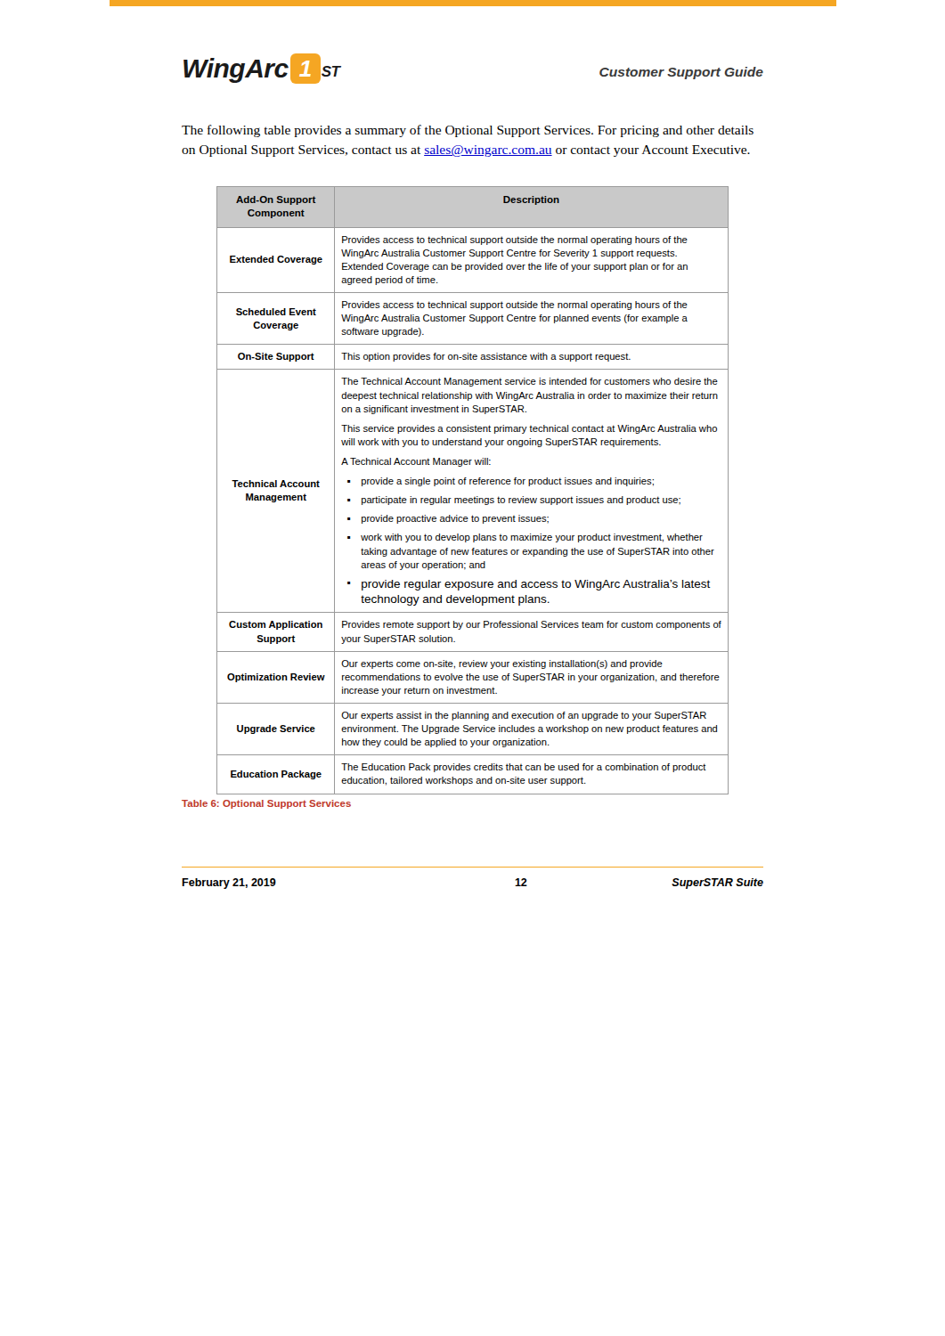WingArc 1 ST
Customer Support Guide
The following table provides a summary of the Optional Support Services. For pricing and other details on Optional Support Services, contact us at sales@wingarc.com.au or contact your Account Executive.
| Add-On Support Component | Description |
| --- | --- |
| Extended Coverage | Provides access to technical support outside the normal operating hours of the WingArc Australia Customer Support Centre for Severity 1 support requests. Extended Coverage can be provided over the life of your support plan or for an agreed period of time. |
| Scheduled Event Coverage | Provides access to technical support outside the normal operating hours of the WingArc Australia Customer Support Centre for planned events (for example a software upgrade). |
| On-Site Support | This option provides for on-site assistance with a support request. |
| Technical Account Management | The Technical Account Management service is intended for customers who desire the deepest technical relationship with WingArc Australia in order to maximize their return on a significant investment in SuperSTAR. This service provides a consistent primary technical contact at WingArc Australia who will work with you to understand your ongoing SuperSTAR requirements. A Technical Account Manager will: provide a single point of reference for product issues and inquiries; participate in regular meetings to review support issues and product use; provide proactive advice to prevent issues; work with you to develop plans to maximize your product investment, whether taking advantage of new features or expanding the use of SuperSTAR into other areas of your operation; and provide regular exposure and access to WingArc Australia’s latest technology and development plans. |
| Custom Application Support | Provides remote support by our Professional Services team for custom components of your SuperSTAR solution. |
| Optimization Review | Our experts come on-site, review your existing installation(s) and provide recommendations to evolve the use of SuperSTAR in your organization, and therefore increase your return on investment. |
| Upgrade Service | Our experts assist in the planning and execution of an upgrade to your SuperSTAR environment. The Upgrade Service includes a workshop on new product features and how they could be applied to your organization. |
| Education Package | The Education Pack provides credits that can be used for a combination of product education, tailored workshops and on-site user support. |
Table 6: Optional Support Services
February 21, 2019
12
SuperSTAR Suite